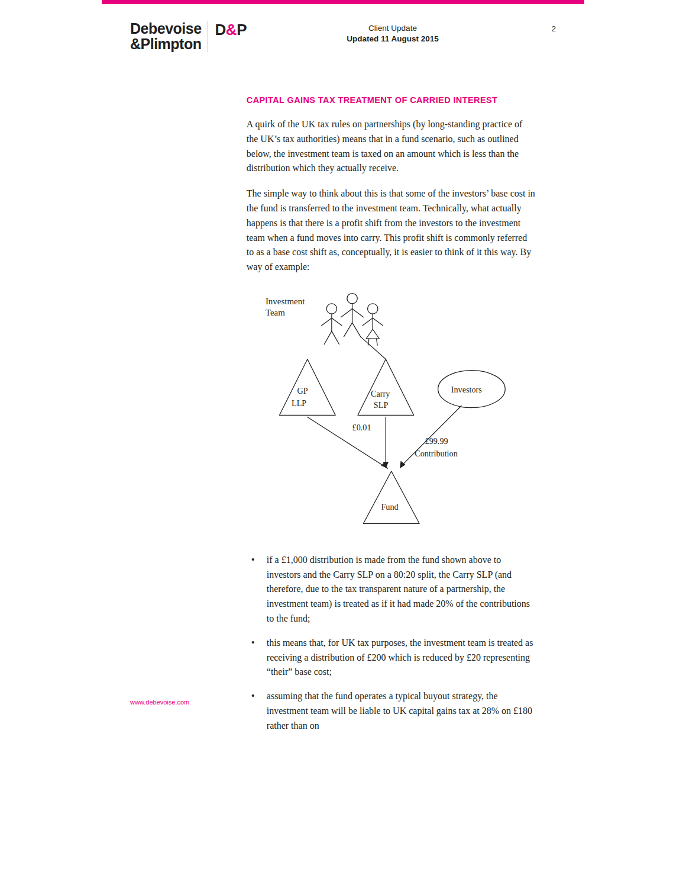Debevoise &Plimpton
D&P
Client Update
Updated 11 August 2015
2
Capital Gains Tax Treatment of Carried Interest
A quirk of the UK tax rules on partnerships (by long-standing practice of the UK’s tax authorities) means that in a fund scenario, such as outlined below, the investment team is taxed on an amount which is less than the distribution which they actually receive.
The simple way to think about this is that some of the investors’ base cost in the fund is transferred to the investment team. Technically, what actually happens is that there is a profit shift from the investors to the investment team when a fund moves into carry. This profit shift is commonly referred to as a base cost shift as, conceptually, it is easier to think of it this way. By way of example:
Investment Team GP LLP Carry SLP Investors Fund £0.01 £99.99 Contribution
if a £1,000 distribution is made from the fund shown above to investors and the Carry SLP on a 80:20 split, the Carry SLP (and therefore, due to the tax transparent nature of a partnership, the investment team) is treated as if it had made 20% of the contributions to the fund;
this means that, for UK tax purposes, the investment team is treated as receiving a distribution of £200 which is reduced by £20 representing “their” base cost;
assuming that the fund operates a typical buyout strategy, the investment team will be liable to UK capital gains tax at 28% on £180 rather than on
www.debevoise.com